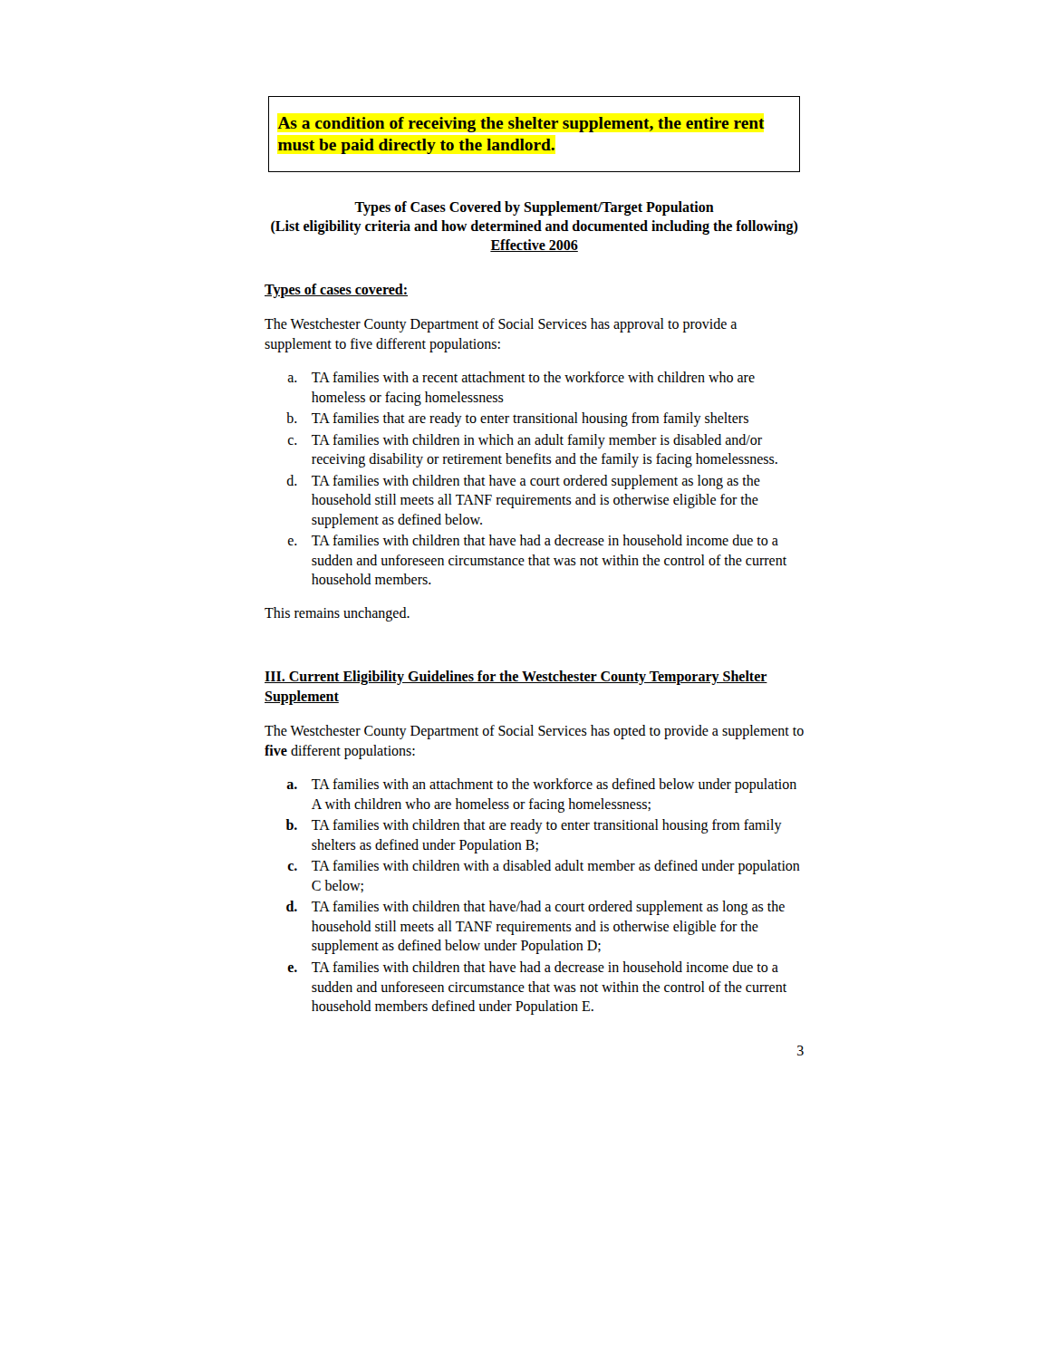As a condition of receiving the shelter supplement, the entire rent
must be paid directly to the landlord.
Types of Cases Covered by Supplement/Target Population
(List eligibility criteria and how determined and documented including the following)
Effective 2006
Types of cases covered:
The Westchester County Department of Social Services has approval to provide a supplement to five different populations:
TA families with a recent attachment to the workforce with children who are homeless or facing homelessness
TA families that are ready to enter transitional housing from family shelters
TA families with children in which an adult family member is disabled and/or receiving disability or retirement benefits and the family is facing homelessness.
TA families with children that have a court ordered supplement as long as the household still meets all TANF requirements and is otherwise eligible for the supplement as defined below.
TA families with children that have had a decrease in household income due to a sudden and unforeseen circumstance that was not within the control of the current household members.
This remains unchanged.
III. Current Eligibility Guidelines for the Westchester County Temporary Shelter Supplement
The Westchester County Department of Social Services has opted to provide a supplement to five different populations:
TA families with an attachment to the workforce as defined below under population A with children who are homeless or facing homelessness;
TA families with children that are ready to enter transitional housing from family shelters as defined under Population B;
TA families with children with a disabled adult member as defined under population C below;
TA families with children that have/had a court ordered supplement as long as the household still meets all TANF requirements and is otherwise eligible for the supplement as defined below under Population D;
TA families with children that have had a decrease in household income due to a sudden and unforeseen circumstance that was not within the control of the current household members defined under Population E.
3